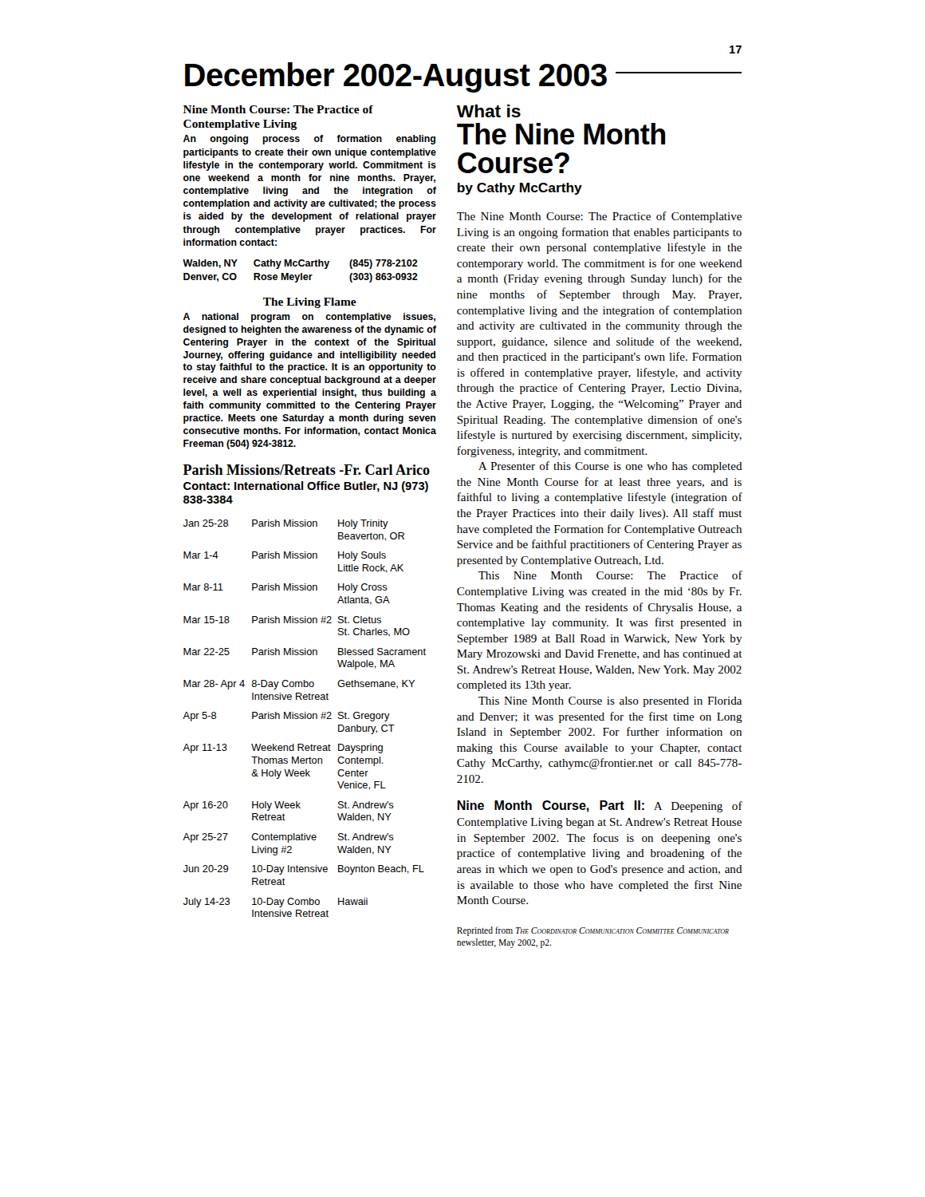17
December 2002-August 2003
Nine Month Course: The Practice of Contemplative Living
An ongoing process of formation enabling participants to create their own unique contemplative lifestyle in the contemporary world. Commitment is one weekend a month for nine months. Prayer, contemplative living and the integration of contemplation and activity are cultivated; the process is aided by the development of relational prayer through contemplative prayer practices. For information contact:
| Walden, NY | Cathy McCarthy | (845) 778-2102 |
| Denver, CO | Rose Meyler | (303) 863-0932 |
The Living Flame
A national program on contemplative issues, designed to heighten the awareness of the dynamic of Centering Prayer in the context of the Spiritual Journey, offering guidance and intelligibility needed to stay faithful to the practice. It is an opportunity to receive and share conceptual background at a deeper level, a well as experiential insight, thus building a faith community committed to the Centering Prayer practice. Meets one Saturday a month during seven consecutive months. For information, contact Monica Freeman (504) 924-3812.
Parish Missions/Retreats -Fr. Carl Arico
Contact: International Office Butler, NJ (973) 838-3384
| Jan 25-28 | Parish Mission | Holy Trinity Beaverton, OR |
| Mar 1-4 | Parish Mission | Holy Souls Little Rock, AK |
| Mar 8-11 | Parish Mission | Holy Cross Atlanta, GA |
| Mar 15-18 | Parish Mission #2 | St. Cletus St. Charles, MO |
| Mar 22-25 | Parish Mission | Blessed Sacrament Walpole, MA |
| Mar 28- Apr 4 | 8-Day Combo Intensive Retreat | Gethsemane, KY |
| Apr 5-8 | Parish Mission #2 | St. Gregory Danbury, CT |
| Apr 11-13 | Weekend Retreat Thomas Merton & Holy Week | Dayspring Contempl. Center Venice, FL |
| Apr 16-20 | Holy Week Retreat | St. Andrew's Walden, NY |
| Apr 25-27 | Contemplative Living #2 | St. Andrew's Walden, NY |
| Jun 20-29 | 10-Day Intensive Retreat | Boynton Beach, FL |
| July 14-23 | 10-Day Combo Intensive Retreat | Hawaii |
What is
The Nine Month Course?
by Cathy McCarthy
The Nine Month Course: The Practice of Contemplative Living is an ongoing formation that enables participants to create their own personal contemplative lifestyle in the contemporary world. The commitment is for one weekend a month (Friday evening through Sunday lunch) for the nine months of September through May. Prayer, contemplative living and the integration of contemplation and activity are cultivated in the community through the support, guidance, silence and solitude of the weekend, and then practiced in the participant's own life. Formation is offered in contemplative prayer, lifestyle, and activity through the practice of Centering Prayer, Lectio Divina, the Active Prayer, Logging, the “Welcoming” Prayer and Spiritual Reading. The contemplative dimension of one's lifestyle is nurtured by exercising discernment, simplicity, forgiveness, integrity, and commitment.
A Presenter of this Course is one who has completed the Nine Month Course for at least three years, and is faithful to living a contemplative lifestyle (integration of the Prayer Practices into their daily lives). All staff must have completed the Formation for Contemplative Outreach Service and be faithful practitioners of Centering Prayer as presented by Contemplative Outreach, Ltd.
This Nine Month Course: The Practice of Contemplative Living was created in the mid ‘80s by Fr. Thomas Keating and the residents of Chrysalis House, a contemplative lay community. It was first presented in September 1989 at Ball Road in Warwick, New York by Mary Mrozowski and David Frenette, and has continued at St. Andrew's Retreat House, Walden, New York. May 2002 completed its 13th year.
This Nine Month Course is also presented in Florida and Denver; it was presented for the first time on Long Island in September 2002. For further information on making this Course available to your Chapter, contact Cathy McCarthy, cathymc@frontier.net or call 845-778-2102.
Nine Month Course, Part II: A Deepening of Contemplative Living began at St. Andrew's Retreat House in September 2002. The focus is on deepening one's practice of contemplative living and broadening of the areas in which we open to God's presence and action, and is available to those who have completed the first Nine Month Course.
Reprinted from The Coordinator Communication Committee Communicator newsletter, May 2002, p2.